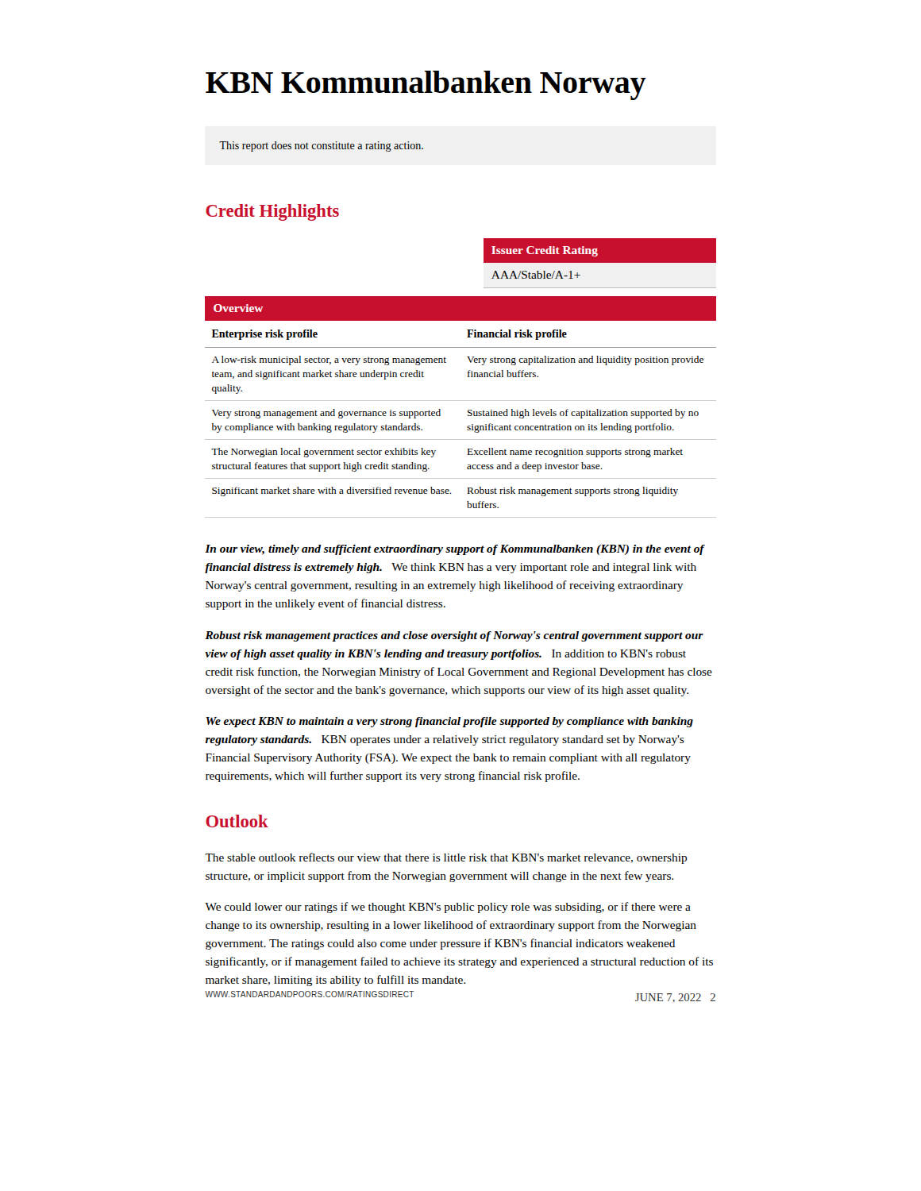KBN Kommunalbanken Norway
This report does not constitute a rating action.
Credit Highlights
Issuer Credit Rating
AAA/Stable/A-1+
Overview
| Enterprise risk profile | Financial risk profile |
| --- | --- |
| A low-risk municipal sector, a very strong management team, and significant market share underpin credit quality. | Very strong capitalization and liquidity position provide financial buffers. |
| Very strong management and governance is supported by compliance with banking regulatory standards. | Sustained high levels of capitalization supported by no significant concentration on its lending portfolio. |
| The Norwegian local government sector exhibits key structural features that support high credit standing. | Excellent name recognition supports strong market access and a deep investor base. |
| Significant market share with a diversified revenue base. | Robust risk management supports strong liquidity buffers. |
In our view, timely and sufficient extraordinary support of Kommunalbanken (KBN) in the event of financial distress is extremely high. We think KBN has a very important role and integral link with Norway's central government, resulting in an extremely high likelihood of receiving extraordinary support in the unlikely event of financial distress.
Robust risk management practices and close oversight of Norway's central government support our view of high asset quality in KBN's lending and treasury portfolios. In addition to KBN's robust credit risk function, the Norwegian Ministry of Local Government and Regional Development has close oversight of the sector and the bank's governance, which supports our view of its high asset quality.
We expect KBN to maintain a very strong financial profile supported by compliance with banking regulatory standards. KBN operates under a relatively strict regulatory standard set by Norway's Financial Supervisory Authority (FSA). We expect the bank to remain compliant with all regulatory requirements, which will further support its very strong financial risk profile.
Outlook
The stable outlook reflects our view that there is little risk that KBN's market relevance, ownership structure, or implicit support from the Norwegian government will change in the next few years.
We could lower our ratings if we thought KBN's public policy role was subsiding, or if there were a change to its ownership, resulting in a lower likelihood of extraordinary support from the Norwegian government. The ratings could also come under pressure if KBN's financial indicators weakened significantly, or if management failed to achieve its strategy and experienced a structural reduction of its market share, limiting its ability to fulfill its mandate.
WWW.STANDARDANDPOORS.COM/RATINGSDIRECT JUNE 7, 2022 2